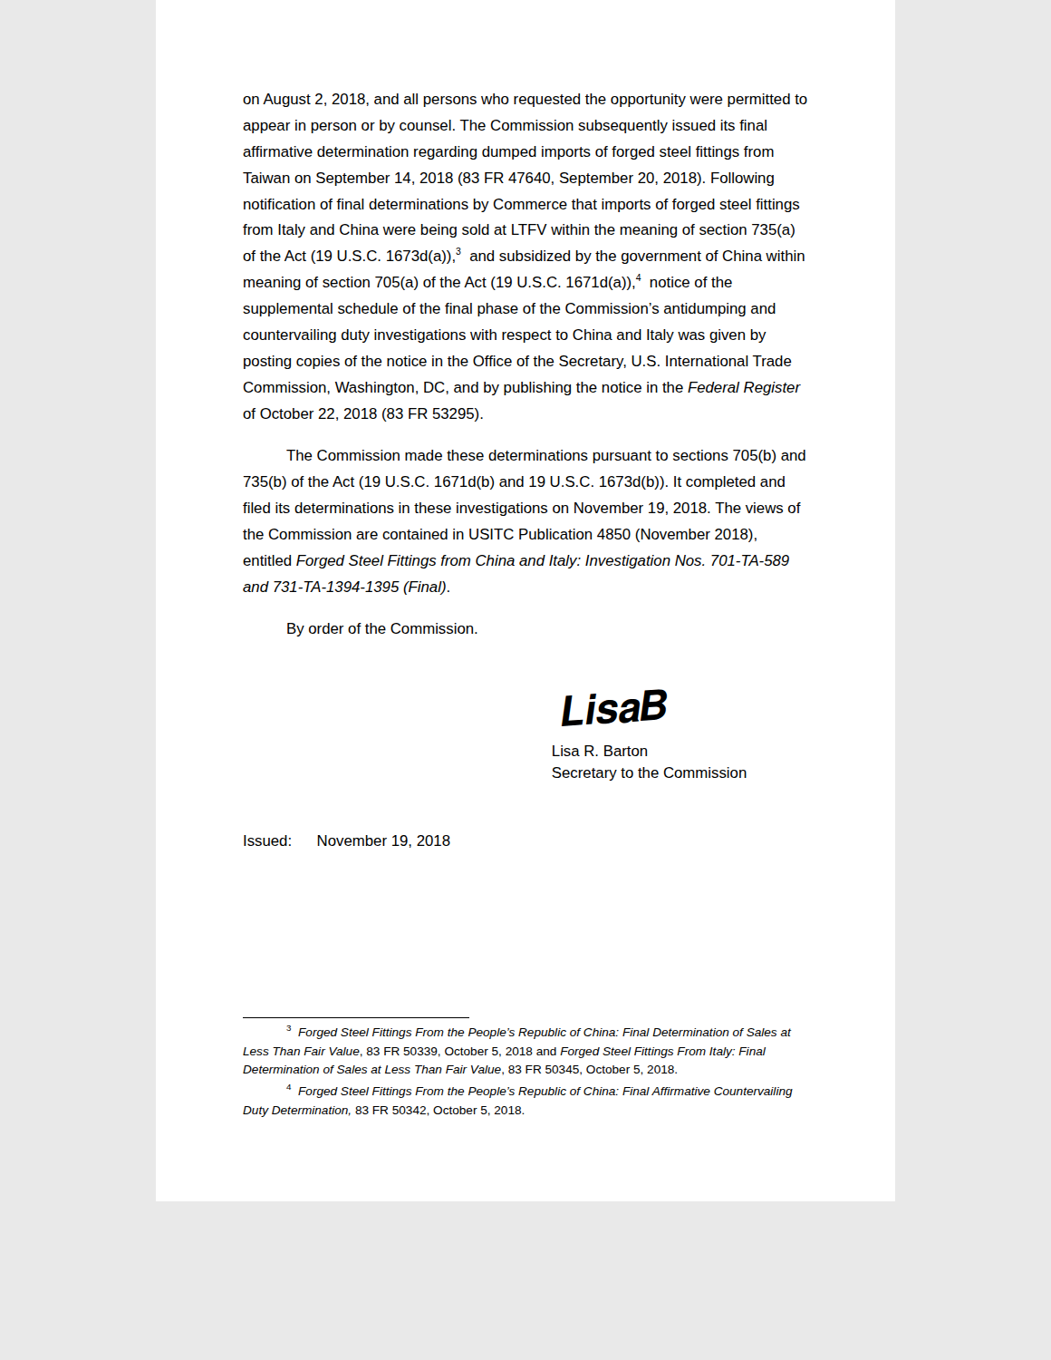on August 2, 2018, and all persons who requested the opportunity were permitted to appear in person or by counsel. The Commission subsequently issued its final affirmative determination regarding dumped imports of forged steel fittings from Taiwan on September 14, 2018 (83 FR 47640, September 20, 2018). Following notification of final determinations by Commerce that imports of forged steel fittings from Italy and China were being sold at LTFV within the meaning of section 735(a) of the Act (19 U.S.C. 1673d(a)),3 and subsidized by the government of China within meaning of section 705(a) of the Act (19 U.S.C. 1671d(a)),4 notice of the supplemental schedule of the final phase of the Commission’s antidumping and countervailing duty investigations with respect to China and Italy was given by posting copies of the notice in the Office of the Secretary, U.S. International Trade Commission, Washington, DC, and by publishing the notice in the Federal Register of October 22, 2018 (83 FR 53295).
The Commission made these determinations pursuant to sections 705(b) and 735(b) of the Act (19 U.S.C. 1671d(b) and 19 U.S.C. 1673d(b)). It completed and filed its determinations in these investigations on November 19, 2018. The views of the Commission are contained in USITC Publication 4850 (November 2018), entitled Forged Steel Fittings from China and Italy: Investigation Nos. 701-TA-589 and 731-TA-1394-1395 (Final).
By order of the Commission.
𝑳𝒊𝒔𝒂𝑩
Lisa R. Barton
Secretary to the Commission
Issued: November 19, 2018
3 Forged Steel Fittings From the People’s Republic of China: Final Determination of Sales at Less Than Fair Value, 83 FR 50339, October 5, 2018 and Forged Steel Fittings From Italy: Final Determination of Sales at Less Than Fair Value, 83 FR 50345, October 5, 2018.
4 Forged Steel Fittings From the People’s Republic of China: Final Affirmative Countervailing Duty Determination, 83 FR 50342, October 5, 2018.